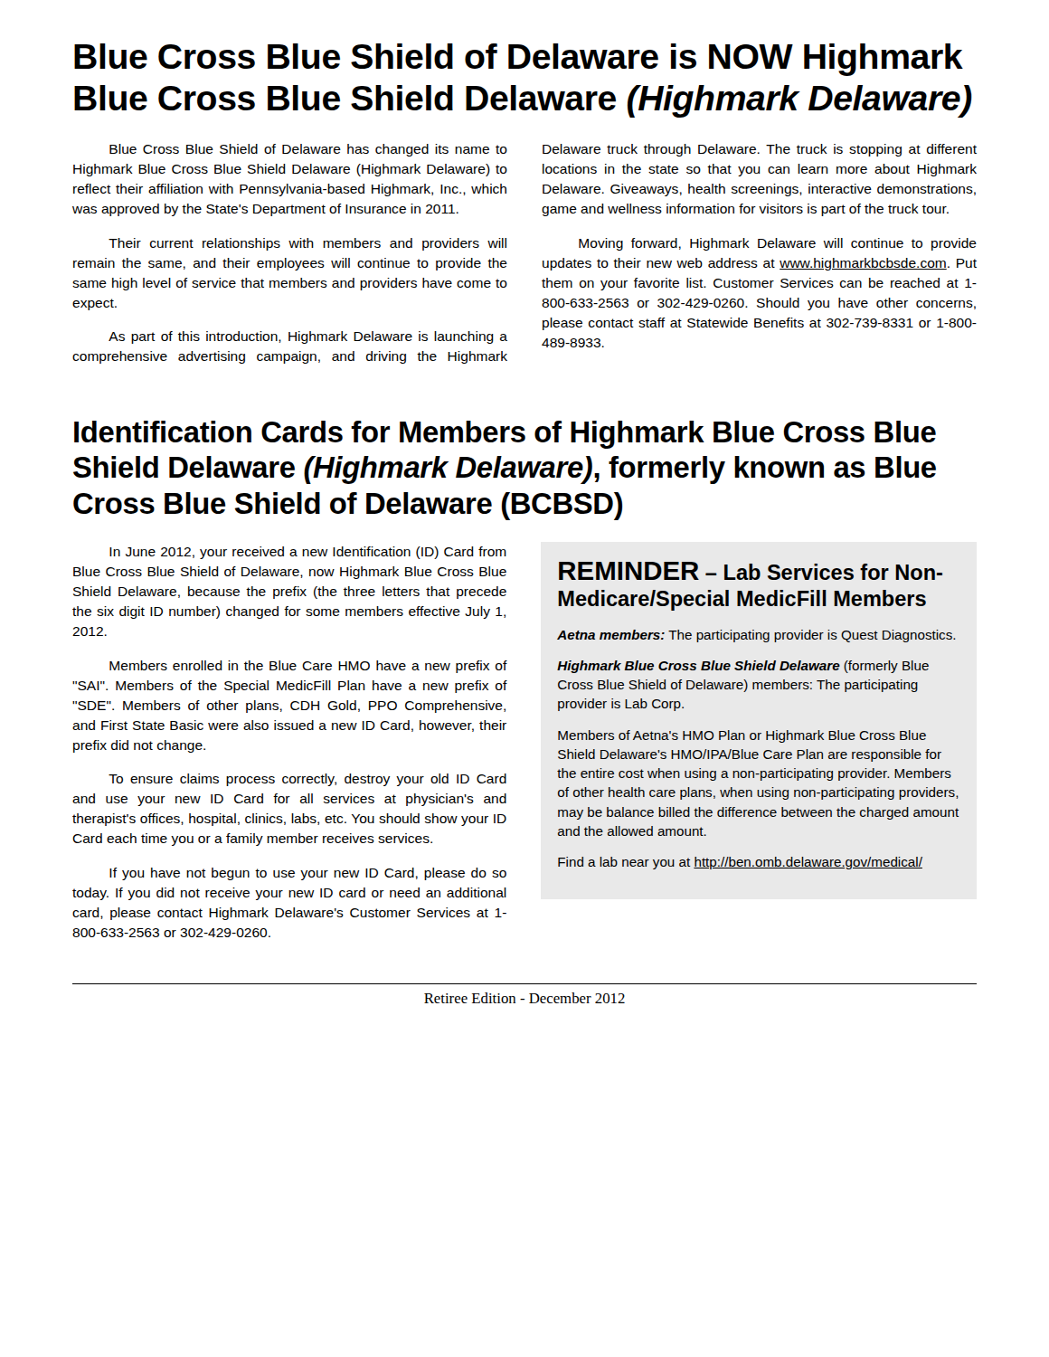Blue Cross Blue Shield of Delaware is NOW Highmark Blue Cross Blue Shield Delaware (Highmark Delaware)
Blue Cross Blue Shield of Delaware has changed its name to Highmark Blue Cross Blue Shield Delaware (Highmark Delaware) to reflect their affiliation with Pennsylvania-based Highmark, Inc., which was approved by the State's Department of Insurance in 2011.
Their current relationships with members and providers will remain the same, and their employees will continue to provide the same high level of service that members and providers have come to expect.
As part of this introduction, Highmark Delaware is launching a comprehensive advertising campaign, and driving the Highmark Delaware truck through Delaware. The truck is stopping at different locations in the state so that you can learn more about Highmark Delaware. Giveaways, health screenings, interactive demonstrations, game and wellness information for visitors is part of the truck tour.
Moving forward, Highmark Delaware will continue to provide updates to their new web address at www.highmarkbcbsde.com. Put them on your favorite list. Customer Services can be reached at 1-800-633-2563 or 302-429-0260. Should you have other concerns, please contact staff at Statewide Benefits at 302-739-8331 or 1-800-489-8933.
Identification Cards for Members of Highmark Blue Cross Blue Shield Delaware (Highmark Delaware), formerly known as Blue Cross Blue Shield of Delaware (BCBSD)
In June 2012, your received a new Identification (ID) Card from Blue Cross Blue Shield of Delaware, now Highmark Blue Cross Blue Shield Delaware, because the prefix (the three letters that precede the six digit ID number) changed for some members effective July 1, 2012.
Members enrolled in the Blue Care HMO have a new prefix of "SAI". Members of the Special MedicFill Plan have a new prefix of "SDE". Members of other plans, CDH Gold, PPO Comprehensive, and First State Basic were also issued a new ID Card, however, their prefix did not change.
To ensure claims process correctly, destroy your old ID Card and use your new ID Card for all services at physician's and therapist's offices, hospital, clinics, labs, etc. You should show your ID Card each time you or a family member receives services.
If you have not begun to use your new ID Card, please do so today. If you did not receive your new ID card or need an additional card, please contact Highmark Delaware's Customer Services at 1-800-633-2563 or 302-429-0260.
REMINDER – Lab Services for Non-Medicare/Special MedicFill Members
Aetna members: The participating provider is Quest Diagnostics.
Highmark Blue Cross Blue Shield Delaware (formerly Blue Cross Blue Shield of Delaware) members: The participating provider is Lab Corp.
Members of Aetna's HMO Plan or Highmark Blue Cross Blue Shield Delaware's HMO/IPA/Blue Care Plan are responsible for the entire cost when using a non-participating provider. Members of other health care plans, when using non-participating providers, may be balance billed the difference between the charged amount and the allowed amount.
Find a lab near you at http://ben.omb.delaware.gov/medical/
Retiree Edition - December 2012